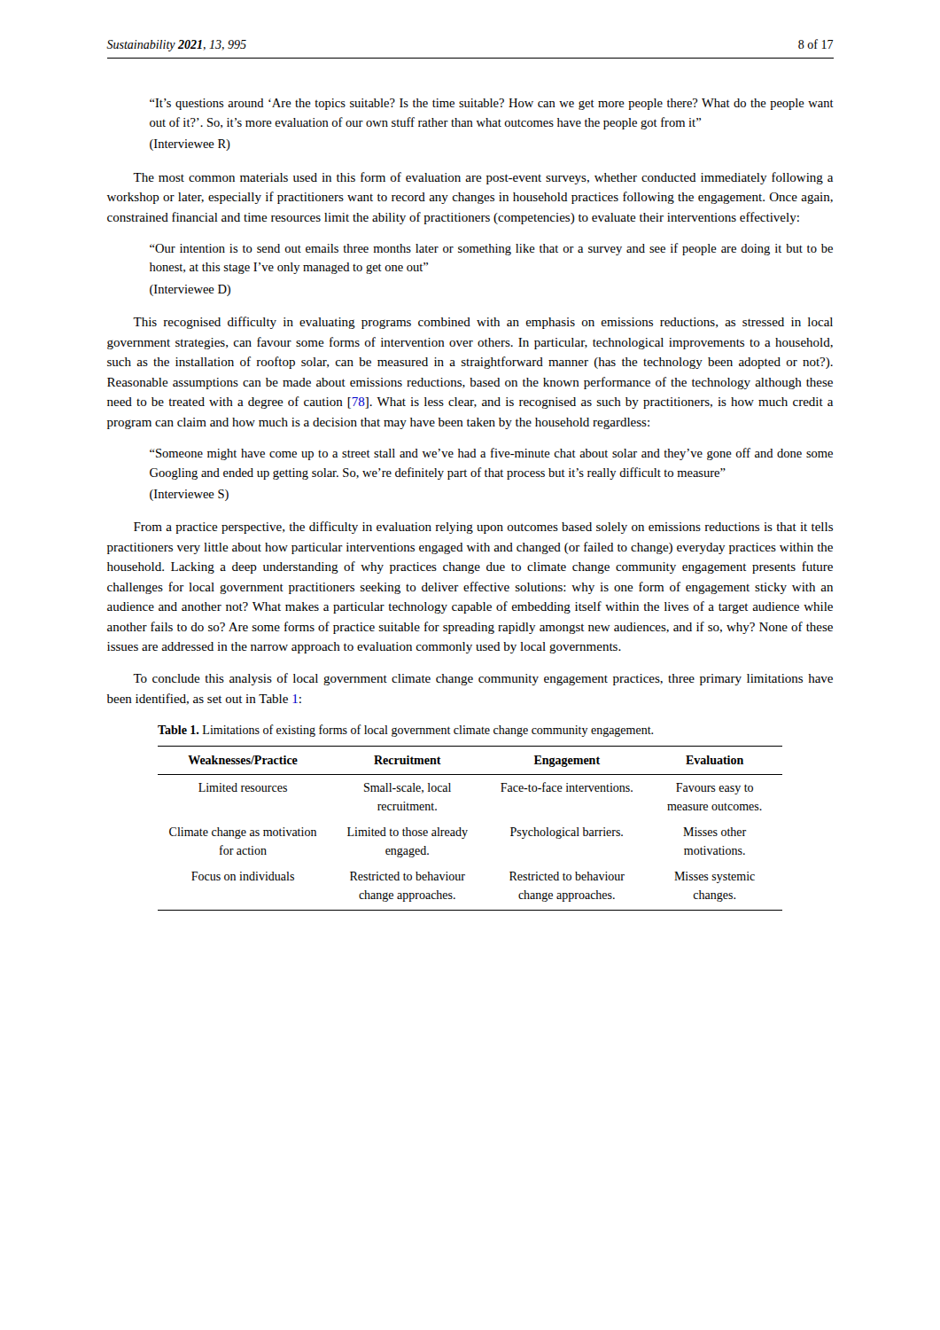Sustainability 2021, 13, 995 8 of 17
“It’s questions around ‘Are the topics suitable? Is the time suitable? How can we get more people there? What do the people want out of it?’. So, it’s more evaluation of our own stuff rather than what outcomes have the people got from it”
(Interviewee R)
The most common materials used in this form of evaluation are post-event surveys, whether conducted immediately following a workshop or later, especially if practitioners want to record any changes in household practices following the engagement. Once again, constrained financial and time resources limit the ability of practitioners (competencies) to evaluate their interventions effectively:
“Our intention is to send out emails three months later or something like that or a survey and see if people are doing it but to be honest, at this stage I’ve only managed to get one out”
(Interviewee D)
This recognised difficulty in evaluating programs combined with an emphasis on emissions reductions, as stressed in local government strategies, can favour some forms of intervention over others. In particular, technological improvements to a household, such as the installation of rooftop solar, can be measured in a straightforward manner (has the technology been adopted or not?). Reasonable assumptions can be made about emissions reductions, based on the known performance of the technology although these need to be treated with a degree of caution [78]. What is less clear, and is recognised as such by practitioners, is how much credit a program can claim and how much is a decision that may have been taken by the household regardless:
“Someone might have come up to a street stall and we’ve had a five-minute chat about solar and they’ve gone off and done some Googling and ended up getting solar. So, we’re definitely part of that process but it’s really difficult to measure”
(Interviewee S)
From a practice perspective, the difficulty in evaluation relying upon outcomes based solely on emissions reductions is that it tells practitioners very little about how particular interventions engaged with and changed (or failed to change) everyday practices within the household. Lacking a deep understanding of why practices change due to climate change community engagement presents future challenges for local government practitioners seeking to deliver effective solutions: why is one form of engagement sticky with an audience and another not? What makes a particular technology capable of embedding itself within the lives of a target audience while another fails to do so? Are some forms of practice suitable for spreading rapidly amongst new audiences, and if so, why? None of these issues are addressed in the narrow approach to evaluation commonly used by local governments.
To conclude this analysis of local government climate change community engagement practices, three primary limitations have been identified, as set out in Table 1:
Table 1. Limitations of existing forms of local government climate change community engagement.
| Weaknesses/Practice | Recruitment | Engagement | Evaluation |
| --- | --- | --- | --- |
| Limited resources | Small-scale, local recruitment. | Face-to-face interventions. | Favours easy to measure outcomes. |
| Climate change as motivation for action | Limited to those already engaged. | Psychological barriers. | Misses other motivations. |
| Focus on individuals | Restricted to behaviour change approaches. | Restricted to behaviour change approaches. | Misses systemic changes. |